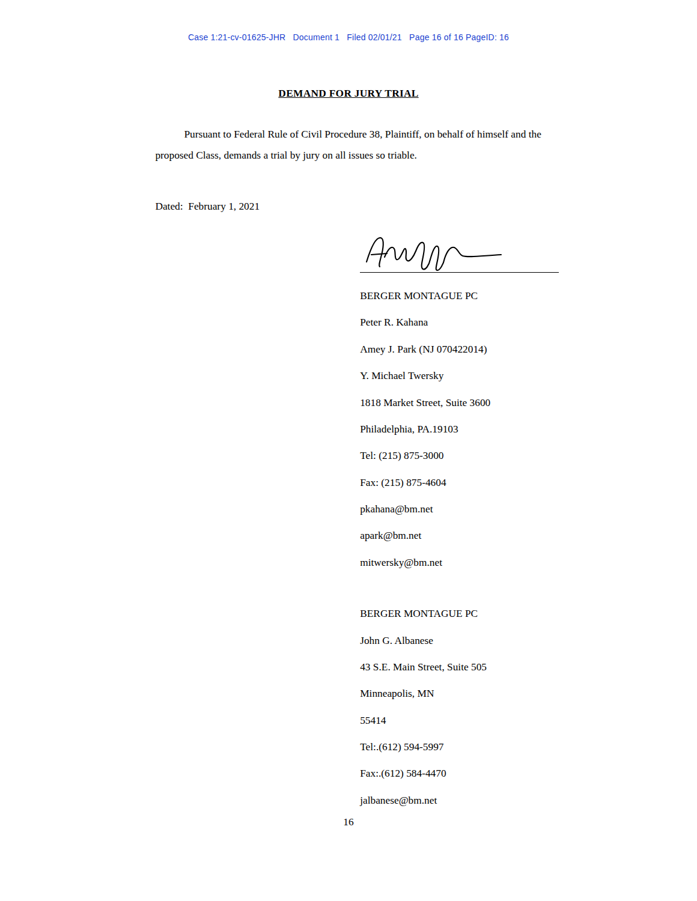Case 1:21-cv-01625-JHR Document 1 Filed 02/01/21 Page 16 of 16 PageID: 16
DEMAND FOR JURY TRIAL
Pursuant to Federal Rule of Civil Procedure 38, Plaintiff, on behalf of himself and the proposed Class, demands a trial by jury on all issues so triable.
Dated: February 1, 2021
BERGER MONTAGUE PC
Peter R. Kahana
Amey J. Park (NJ 070422014)
Y. Michael Twersky
1818 Market Street, Suite 3600
Philadelphia, PA.19103
Tel: (215) 875-3000
Fax: (215) 875-4604
pkahana@bm.net
apark@bm.net
mitwersky@bm.net
BERGER MONTAGUE PC
John G. Albanese
43 S.E. Main Street, Suite 505
Minneapolis, MN
55414
Tel:.(612) 594-5997
Fax:.(612) 584-4470
jalbanese@bm.net
16